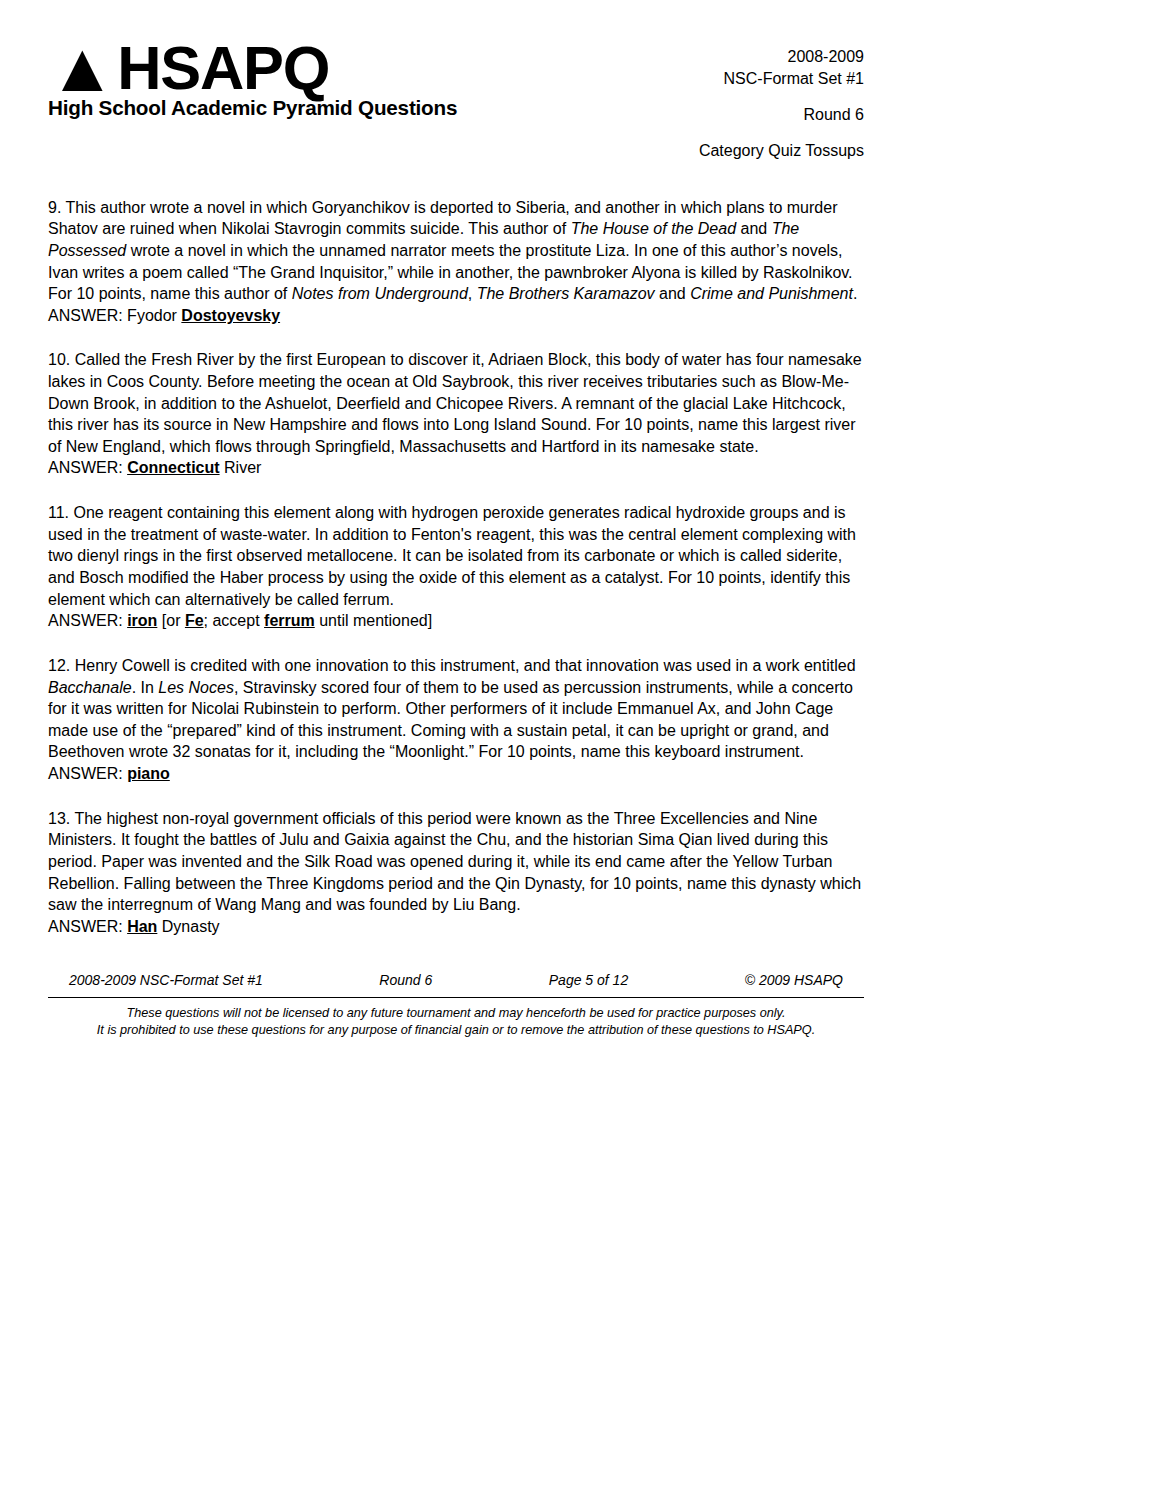▲ HSAPQ
High School Academic Pyramid Questions
2008-2009
NSC-Format Set #1
Round 6
Category Quiz Tossups
9. This author wrote a novel in which Goryanchikov is deported to Siberia, and another in which plans to murder Shatov are ruined when Nikolai Stavrogin commits suicide. This author of The House of the Dead and The Possessed wrote a novel in which the unnamed narrator meets the prostitute Liza. In one of this author’s novels, Ivan writes a poem called “The Grand Inquisitor,” while in another, the pawnbroker Alyona is killed by Raskolnikov. For 10 points, name this author of Notes from Underground, The Brothers Karamazov and Crime and Punishment.
ANSWER: Fyodor Dostoyevsky
10. Called the Fresh River by the first European to discover it, Adriaen Block, this body of water has four namesake lakes in Coos County. Before meeting the ocean at Old Saybrook, this river receives tributaries such as Blow-Me-Down Brook, in addition to the Ashuelot, Deerfield and Chicopee Rivers. A remnant of the glacial Lake Hitchcock, this river has its source in New Hampshire and flows into Long Island Sound. For 10 points, name this largest river of New England, which flows through Springfield, Massachusetts and Hartford in its namesake state.
ANSWER: Connecticut River
11. One reagent containing this element along with hydrogen peroxide generates radical hydroxide groups and is used in the treatment of waste-water. In addition to Fenton's reagent, this was the central element complexing with two dienyl rings in the first observed metallocene. It can be isolated from its carbonate or which is called siderite, and Bosch modified the Haber process by using the oxide of this element as a catalyst. For 10 points, identify this element which can alternatively be called ferrum.
ANSWER: iron [or Fe; accept ferrum until mentioned]
12. Henry Cowell is credited with one innovation to this instrument, and that innovation was used in a work entitled Bacchanale. In Les Noces, Stravinsky scored four of them to be used as percussion instruments, while a concerto for it was written for Nicolai Rubinstein to perform. Other performers of it include Emmanuel Ax, and John Cage made use of the “prepared” kind of this instrument. Coming with a sustain petal, it can be upright or grand, and Beethoven wrote 32 sonatas for it, including the “Moonlight.” For 10 points, name this keyboard instrument.
ANSWER: piano
13. The highest non-royal government officials of this period were known as the Three Excellencies and Nine Ministers. It fought the battles of Julu and Gaixia against the Chu, and the historian Sima Qian lived during this period. Paper was invented and the Silk Road was opened during it, while its end came after the Yellow Turban Rebellion. Falling between the Three Kingdoms period and the Qin Dynasty, for 10 points, name this dynasty which saw the interregnum of Wang Mang and was founded by Liu Bang.
ANSWER: Han Dynasty
2008-2009 NSC-Format Set #1 Round 6 Page 5 of 12 © 2009 HSAPQ
These questions will not be licensed to any future tournament and may henceforth be used for practice purposes only.
It is prohibited to use these questions for any purpose of financial gain or to remove the attribution of these questions to HSAPQ.